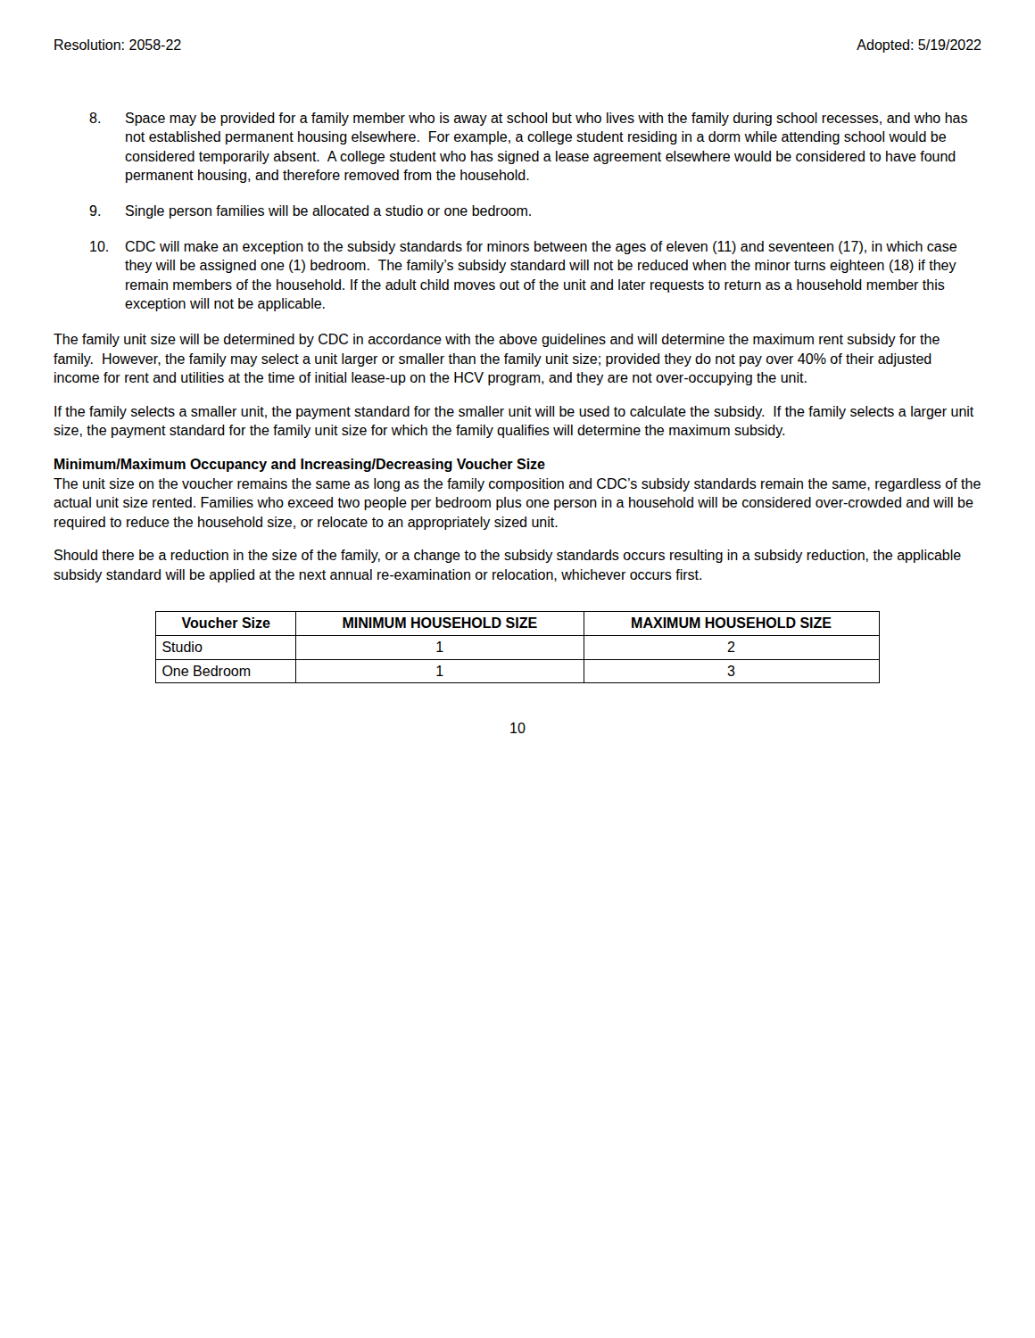Resolution: 2058-22 Adopted: 5/19/2022
8. Space may be provided for a family member who is away at school but who lives with the family during school recesses, and who has not established permanent housing elsewhere. For example, a college student residing in a dorm while attending school would be considered temporarily absent. A college student who has signed a lease agreement elsewhere would be considered to have found permanent housing, and therefore removed from the household.
9. Single person families will be allocated a studio or one bedroom.
10. CDC will make an exception to the subsidy standards for minors between the ages of eleven (11) and seventeen (17), in which case they will be assigned one (1) bedroom. The family’s subsidy standard will not be reduced when the minor turns eighteen (18) if they remain members of the household. If the adult child moves out of the unit and later requests to return as a household member this exception will not be applicable.
The family unit size will be determined by CDC in accordance with the above guidelines and will determine the maximum rent subsidy for the family. However, the family may select a unit larger or smaller than the family unit size; provided they do not pay over 40% of their adjusted income for rent and utilities at the time of initial lease-up on the HCV program, and they are not over-occupying the unit.
If the family selects a smaller unit, the payment standard for the smaller unit will be used to calculate the subsidy. If the family selects a larger unit size, the payment standard for the family unit size for which the family qualifies will determine the maximum subsidy.
Minimum/Maximum Occupancy and Increasing/Decreasing Voucher Size
The unit size on the voucher remains the same as long as the family composition and CDC’s subsidy standards remain the same, regardless of the actual unit size rented. Families who exceed two people per bedroom plus one person in a household will be considered over-crowded and will be required to reduce the household size, or relocate to an appropriately sized unit.
Should there be a reduction in the size of the family, or a change to the subsidy standards occurs resulting in a subsidy reduction, the applicable subsidy standard will be applied at the next annual re-examination or relocation, whichever occurs first.
| Voucher Size | MINIMUM HOUSEHOLD SIZE | MAXIMUM HOUSEHOLD SIZE |
| --- | --- | --- |
| Studio | 1 | 2 |
| One Bedroom | 1 | 3 |
10